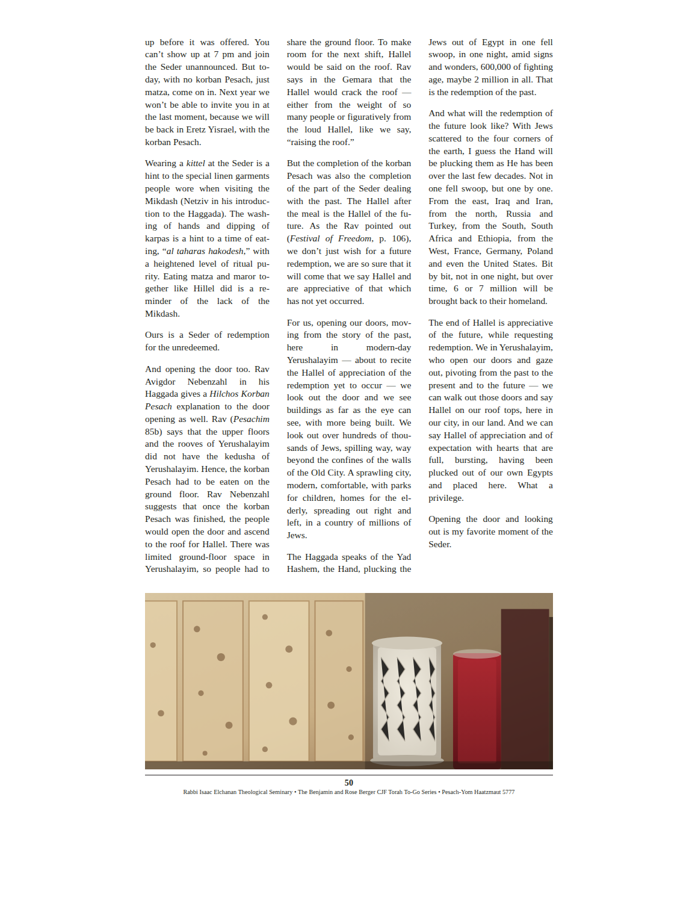up before it was offered. You can’t show up at 7 pm and join the Seder unannounced. But today, with no korban Pesach, just matza, come on in. Next year we won’t be able to invite you in at the last moment, because we will be back in Eretz Yisrael, with the korban Pesach.
Wearing a kittel at the Seder is a hint to the special linen garments people wore when visiting the Mikdash (Netziv in his introduction to the Haggada). The washing of hands and dipping of karpas is a hint to a time of eating, “al taharas hakodesh,” with a heightened level of ritual purity. Eating matza and maror together like Hillel did is a reminder of the lack of the Mikdash.
Ours is a Seder of redemption for the unredeemed.
And opening the door too. Rav Avigdor Nebenzahl in his Haggada gives a Hilchos Korban Pesach explanation to the door opening as well. Rav (Pesachim 85b) says that the upper floors and the rooves of Yerushalayim did not have the kedusha of Yerushalayim. Hence, the korban Pesach had to be eaten on the ground floor. Rav Nebenzahl suggests that once the korban Pesach was finished, the people would open the door and ascend to the roof for Hallel. There was limited ground-floor space in Yerushalayim, so people had to share the ground floor. To make room for the next shift, Hallel would be said on the roof. Rav says in the Gemara that the Hallel would crack the roof — either from the weight of so many people or figuratively from the loud Hallel, like we say, “raising the roof.”
But the completion of the korban Pesach was also the completion of the part of the Seder dealing with the past. The Hallel after the meal is the Hallel of the future. As the Rav pointed out (Festival of Freedom, p. 106), we don’t just wish for a future redemption, we are so sure that it will come that we say Hallel and are appreciative of that which has not yet occurred.
For us, opening our doors, moving from the story of the past, here in modern-day Yerushalayim — about to recite the Hallel of appreciation of the redemption yet to occur — we look out the door and we see buildings as far as the eye can see, with more being built. We look out over hundreds of thousands of Jews, spilling way, way beyond the confines of the walls of the Old City. A sprawling city, modern, comfortable, with parks for children, homes for the elderly, spreading out right and left, in a country of millions of Jews.
The Haggada speaks of the Yad Hashem, the Hand, plucking the Jews out of Egypt in one fell swoop, in one night, amid signs and wonders, 600,000 of fighting age, maybe 2 million in all. That is the redemption of the past.
And what will the redemption of the future look like? With Jews scattered to the four corners of the earth, I guess the Hand will be plucking them as He has been over the last few decades. Not in one fell swoop, but one by one. From the east, Iraq and Iran, from the north, Russia and Turkey, from the South, South Africa and Ethiopia, from the West, France, Germany, Poland and even the United States. Bit by bit, not in one night, but over time, 6 or 7 million will be brought back to their homeland.
The end of Hallel is appreciative of the future, while requesting redemption. We in Yerushalayim, who open our doors and gaze out, pivoting from the past to the present and to the future — we can walk out those doors and say Hallel on our roof tops, here in our city, in our land. And we can say Hallel of appreciation and of expectation with hearts that are full, bursting, having been plucked out of our own Egypts and placed here. What a privilege.
Opening the door and looking out is my favorite moment of the Seder.
50
Rabbi Isaac Elchanan Theological Seminary • The Benjamin and Rose Berger CJF Torah To-Go Series • Pesach-Yom Haatzmaut 5777